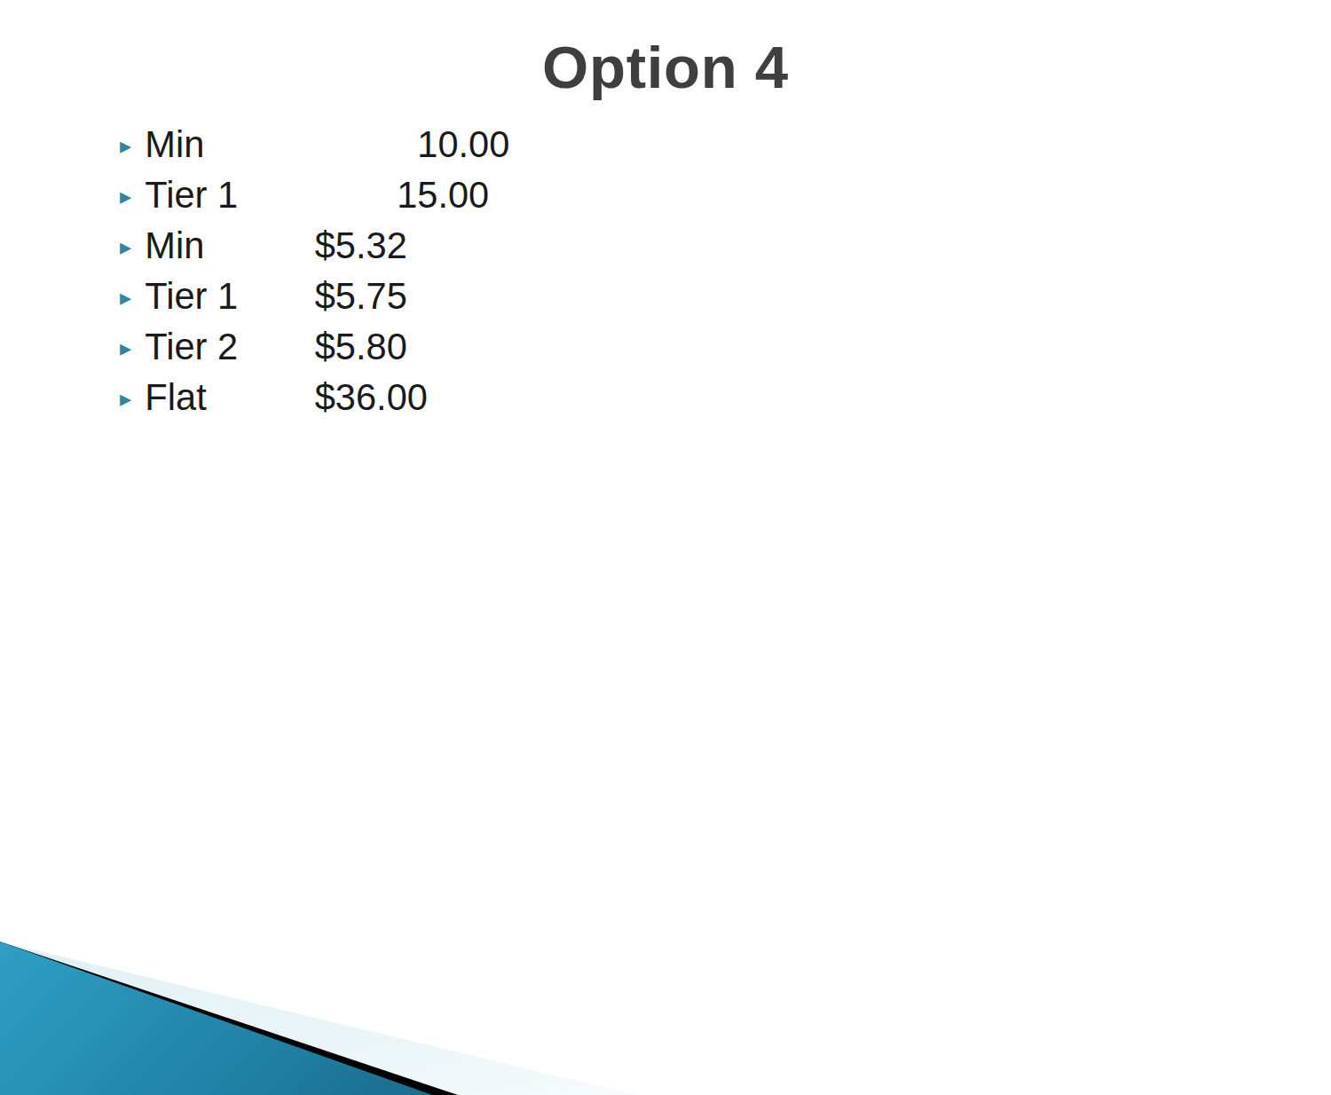Option 4
Min 10.00
Tier 1 15.00
Min$5.32
Tier 1$5.75
Tier 2$5.80
Flat$36.00